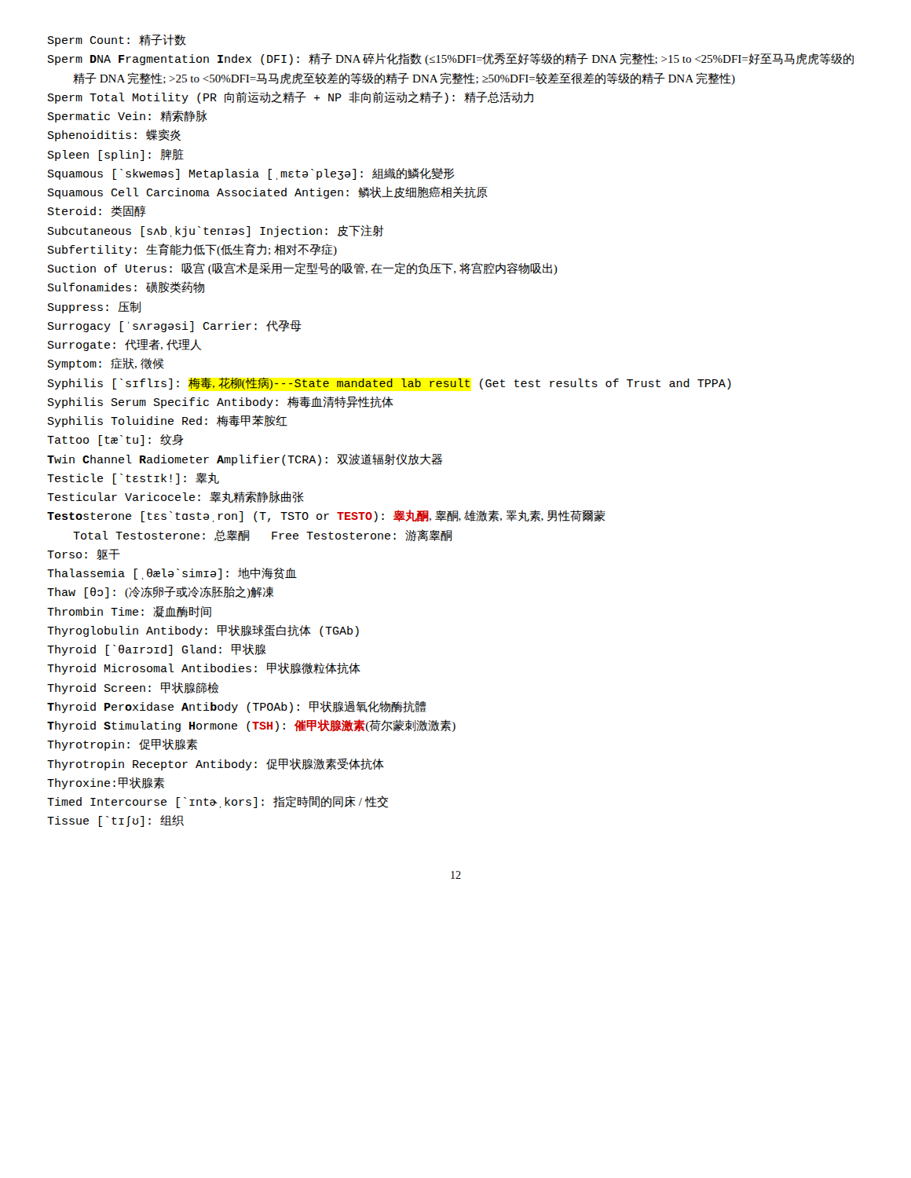Sperm Count: 精子计数
Sperm DNA Fragmentation Index (DFI): 精子 DNA 碎片化指数 (≤15%DFI=优秀至好等级的精子 DNA 完整性; >15 to <25%DFI=好至马马虎虎等级的精子 DNA 完整性; >25 to <50%DFI=马马虎虎至较差的等级的精子 DNA 完整性; ≥50%DFI=较差至很差的等级的精子 DNA 完整性)
Sperm Total Motility (PR 向前运动之精子 + NP 非向前运动之精子): 精子总活动力
Spermatic Vein: 精索静脉
Sphenoiditis: 蝶窦炎
Spleen [splin]: 脾脏
Squamous [`skweməs] Metaplasia [ˌmɛtə`pleʒə]: 組織的鱗化變形
Squamous Cell Carcinoma Associated Antigen: 鳞状上皮细胞癌相关抗原
Steroid: 类固醇
Subcutaneous [sʌbˌkju`tenɪəs] Injection: 皮下注射
Subfertility: 生育能力低下(低生育力; 相对不孕症)
Suction of Uterus: 吸宫 (吸宫术是采用一定型号的吸管, 在一定的负压下, 将宫腔内容物吸出)
Sulfonamides: 磺胺类药物
Suppress: 压制
Surrogacy [ˈsʌrəgəsi] Carrier: 代孕母
Surrogate: 代理者, 代理人
Symptom: 症狀, 徵候
Syphilis [`sɪflɪs]: 梅毒, 花柳(性病)---State mandated lab result (Get test results of Trust and TPPA)
Syphilis Serum Specific Antibody: 梅毒血清特异性抗体
Syphilis Toluidine Red: 梅毒甲苯胺红
Tattoo [tæ`tu]: 纹身
Twin Channel Radiometer Amplifier(TCRA): 双波道辐射仪放大器
Testicle [`tɛstɪk!]: 睾丸
Testicular Varicocele: 睾丸精索静脉曲张
Testosterone [tɛs`tɑstəˌron] (T, TSTO or TESTO): 睾丸酮, 睾酮, 雄激素, 睪丸素, 男性荷爾蒙
Total Testosterone: 总睾酮 Free Testosterone: 游离睾酮
Torso: 躯干
Thalassemia [ˌθælə`simɪə]: 地中海贫血
Thaw [θɔ]: (冷冻卵子或冷冻胚胎之)解凍
Thrombin Time: 凝血酶时间
Thyroglobulin Antibody: 甲状腺球蛋白抗体 (TGAb)
Thyroid [`θaɪrɔɪd] Gland: 甲状腺
Thyroid Microsomal Antibodies: 甲状腺微粒体抗体
Thyroid Screen: 甲状腺篩檢
Thyroid Peroxidase Antibody (TPOAb): 甲状腺過氧化物酶抗體
Thyroid Stimulating Hormone (TSH): 催甲状腺激素(荷尔蒙刺激激素)
Thyrotropin: 促甲状腺素
Thyrotropin Receptor Antibody: 促甲状腺激素受体抗体
Thyroxine:甲状腺素
Timed Intercourse [`ɪntɚˌkors]: 指定時間的同床 / 性交
Tissue [`tɪʃʊ]: 组织
12